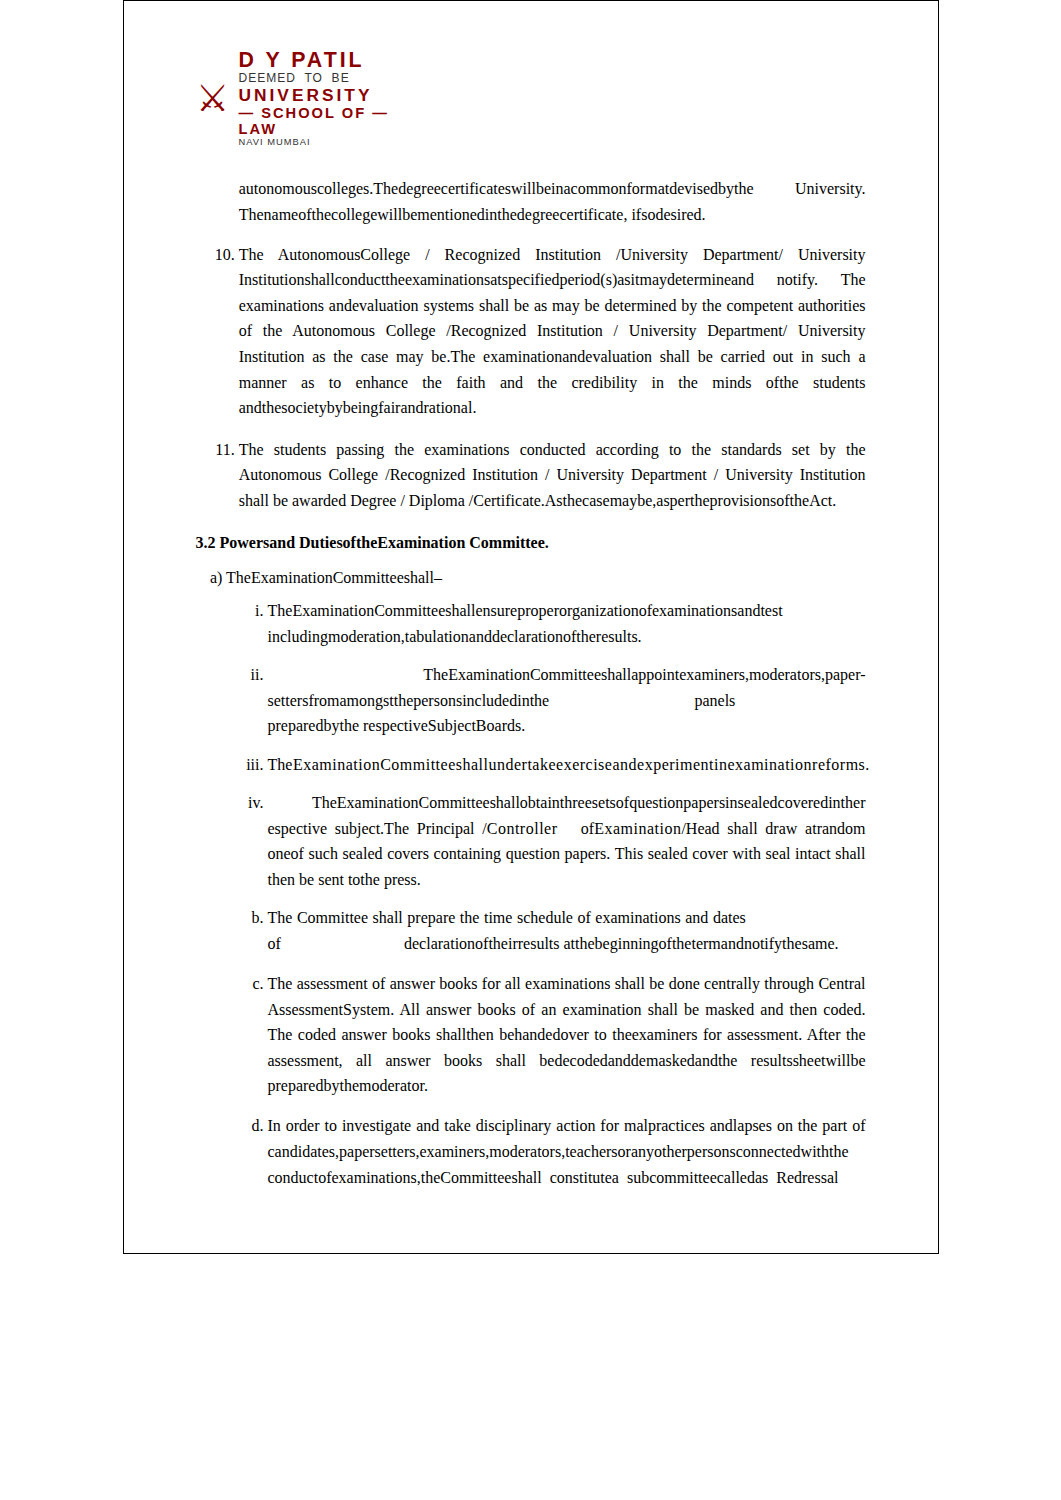⚔
D Y PATIL
DEEMED TO BE
UNIVERSITY
— SCHOOL OF —
LAW
NAVI MUMBAI
autonomouscolleges.Thedegreecertificateswillbeinacommonformatdevisedbythe University. Thenameofthecollegewillbementionedinthedegreecertificate, ifsodesired.
The AutonomousCollege / Recognized Institution /University Department/ University Institutionshallconducttheexaminationsatspecifiedperiod(s)asitmaydetermineand notify. The examinations andevaluation systems shall be as may be determined by the competent authorities of the Autonomous College /Recognized Institution / University Department/ University Institution as the case may be.The examinationandevaluation shall be carried out in such a manner as to enhance the faith and the credibility in the minds ofthe students andthesocietybybeingfairandrational.
The students passing the examinations conducted according to the standards set by the Autonomous College /Recognized Institution / University Department / University Institution shall be awarded Degree / Diploma /Certificate.Asthecasemaybe,aspertheprovisionsoftheAct.
3.2 Powersand DutiesoftheExamination Committee.
a) TheExaminationCommitteeshall–
TheExaminationCommitteeshallensureproperorganizationofexaminationsandtest includingmoderation,tabulationanddeclarationoftheresults.
TheExaminationCommitteeshallappointexaminers,moderators,paper-settersfromamongstthepersonsincludedinthe panels preparedbythe respectiveSubjectBoards.
TheExaminationCommitteeshallundertakeexerciseandexperimentinexaminationreforms.
TheExaminationCommitteeshallobtainthreesetsofquestionpapersinsealedcoveredinther espective subject.The Principal /Controller ofExamination/Head shall draw atrandom oneof such sealed covers containing question papers. This sealed cover with seal intact shall then be sent tothe press.
The Committee shall prepare the time schedule of examinations and dates of declarationoftheirresults atthebeginningofthetermandnotifythesame.
The assessment of answer books for all examinations shall be done centrally through Central AssessmentSystem. All answer books of an examination shall be masked and then coded. The coded answer books shallthen behandedover to theexaminers for assessment. After the assessment, all answer books shall bedecodedanddemaskedandthe resultssheetwillbe preparedbythemoderator.
In order to investigate and take disciplinary action for malpractices andlapses on the part of candidates,papersetters,examiners,moderators,teachersoranyotherpersonsconnectedwiththe conductofexaminations,theCommitteeshall constitutea subcommitteecalledas Redressal